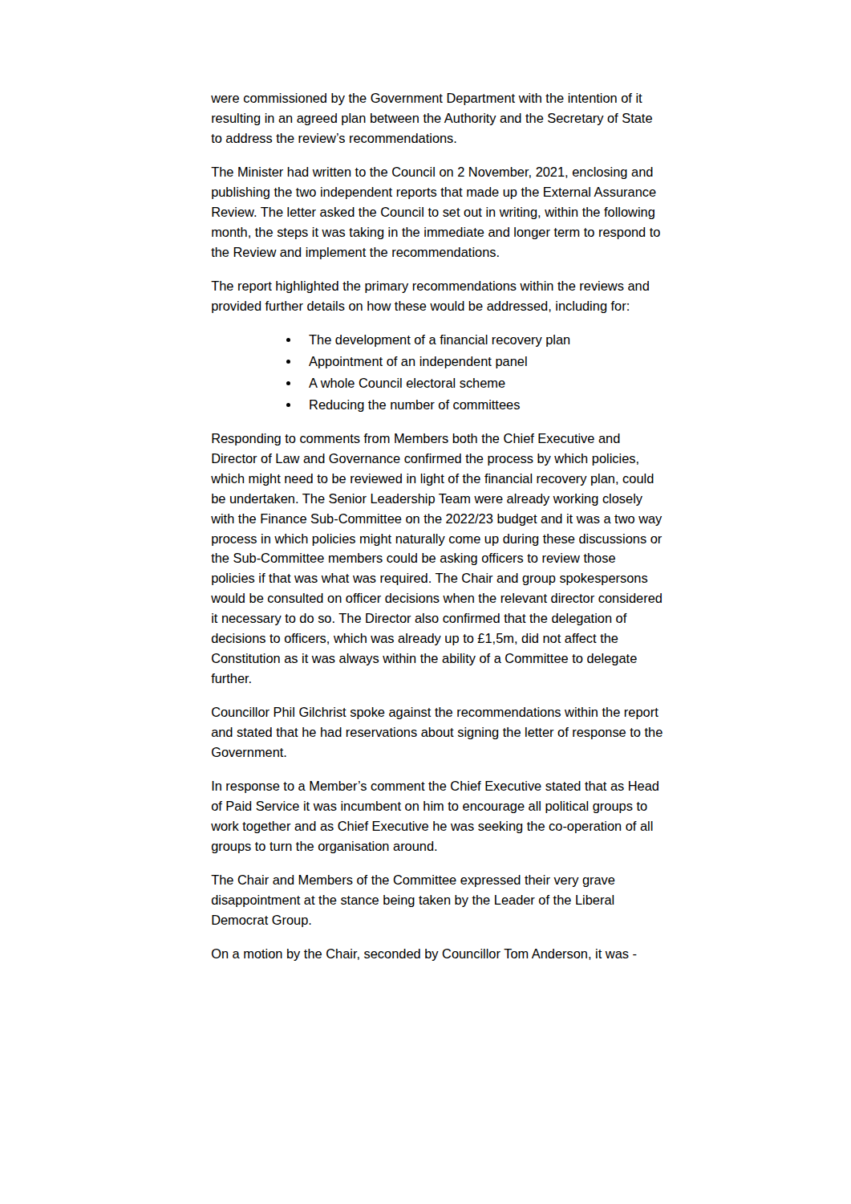were commissioned by the Government Department with the intention of it resulting in an agreed plan between the Authority and the Secretary of State to address the review’s recommendations.
The Minister had written to the Council on 2 November, 2021, enclosing and publishing the two independent reports that made up the External Assurance Review. The letter asked the Council to set out in writing, within the following month, the steps it was taking in the immediate and longer term to respond to the Review and implement the recommendations.
The report highlighted the primary recommendations within the reviews and provided further details on how these would be addressed, including for:
The development of a financial recovery plan
Appointment of an independent panel
A whole Council electoral scheme
Reducing the number of committees
Responding to comments from Members both the Chief Executive and Director of Law and Governance confirmed the process by which policies, which might need to be reviewed in light of the financial recovery plan, could be undertaken. The Senior Leadership Team were already working closely with the Finance Sub-Committee on the 2022/23 budget and it was a two way process in which policies might naturally come up during these discussions or the Sub-Committee members could be asking officers to review those policies if that was what was required. The Chair and group spokespersons would be consulted on officer decisions when the relevant director considered it necessary to do so. The Director also confirmed that the delegation of decisions to officers, which was already up to £1,5m, did not affect the Constitution as it was always within the ability of a Committee to delegate further.
Councillor Phil Gilchrist spoke against the recommendations within the report and stated that he had reservations about signing the letter of response to the Government.
In response to a Member’s comment the Chief Executive stated that as Head of Paid Service it was incumbent on him to encourage all political groups to work together and as Chief Executive he was seeking the co-operation of all groups to turn the organisation around.
The Chair and Members of the Committee expressed their very grave disappointment at the stance being taken by the Leader of the Liberal Democrat Group.
On a motion by the Chair, seconded by Councillor Tom Anderson, it was -